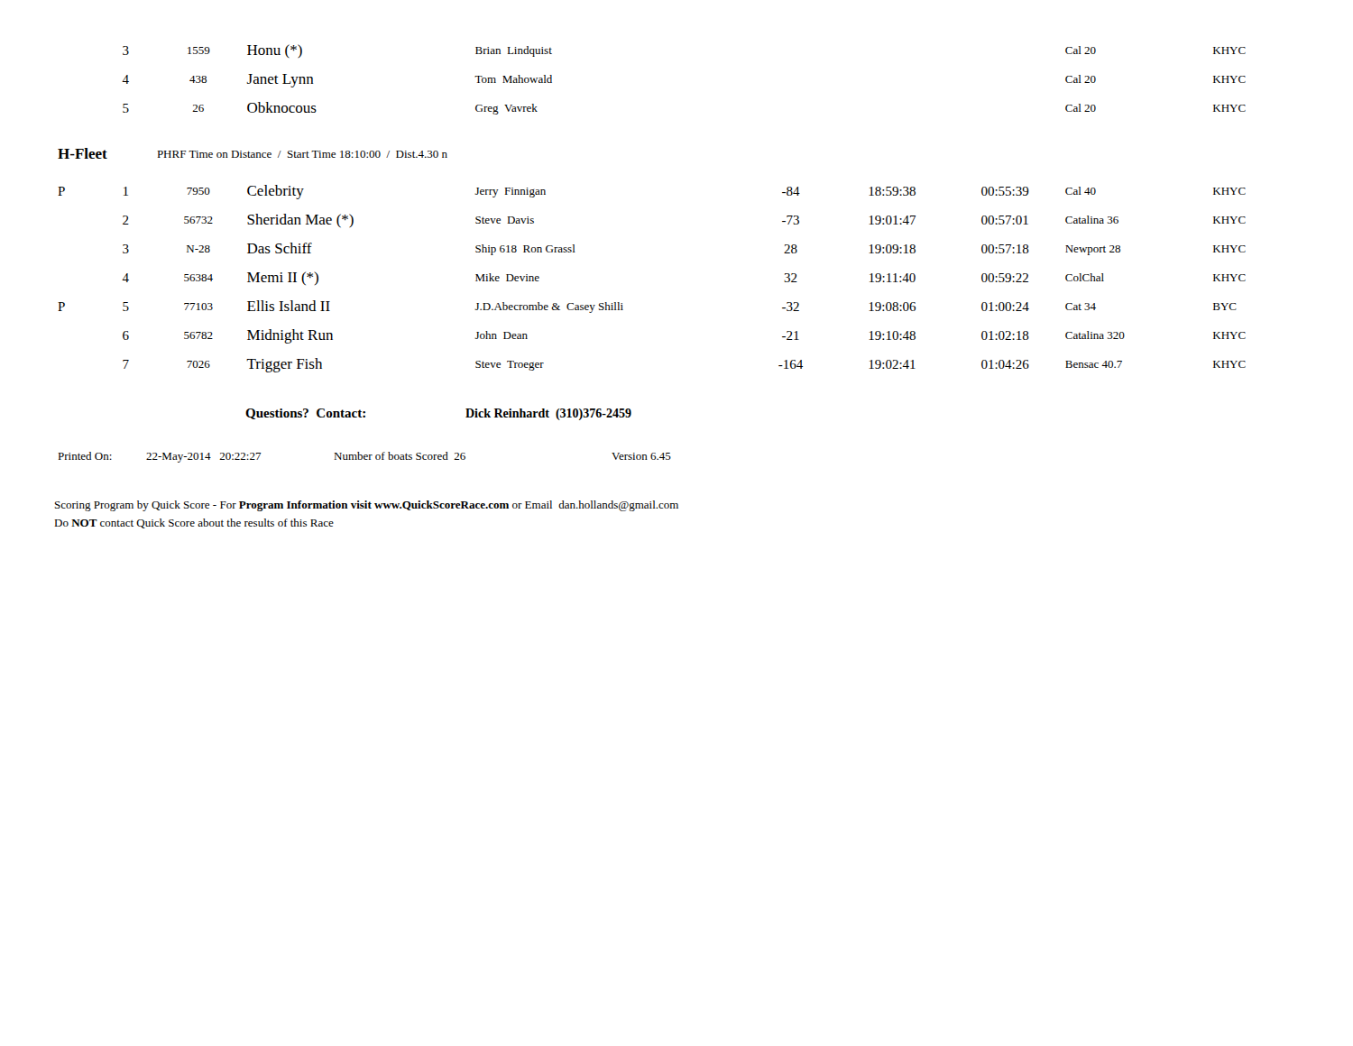| | 3 | 1559 | Honu (*) | Brian Lindquist | | | | Cal 20 | KHYC |
| | 4 | 438 | Janet Lynn | Tom Mahowald | | | | Cal 20 | KHYC |
| | 5 | 26 | Obknocous | Greg Vavrek | | | | Cal 20 | KHYC |
| H-Fleet | PHRF Time on Distance / Start Time 18:10:00 / Dist.4.30 n |
| P | 1 | 7950 | Celebrity | Jerry Finnigan | -84 | 18:59:38 | 00:55:39 | Cal 40 | KHYC |
| | 2 | 56732 | Sheridan Mae (*) | Steve Davis | -73 | 19:01:47 | 00:57:01 | Catalina 36 | KHYC |
| | 3 | N-28 | Das Schiff | Ship 618 Ron Grassl | 28 | 19:09:18 | 00:57:18 | Newport 28 | KHYC |
| | 4 | 56384 | Memi II (*) | Mike Devine | 32 | 19:11:40 | 00:59:22 | ColChal | KHYC |
| P | 5 | 77103 | Ellis Island II | J.D.Abecrombe & Casey Shilli | -32 | 19:08:06 | 01:00:24 | Cat 34 | BYC |
| | 6 | 56782 | Midnight Run | John Dean | -21 | 19:10:48 | 01:02:18 | Catalina 320 | KHYC |
| | 7 | 7026 | Trigger Fish | Steve Troeger | -164 | 19:02:41 | 01:04:26 | Bensac 40.7 | KHYC |
| | Questions? Contact: | Dick Reinhardt (310)376-2459 |
| Printed On: | 22-May-2014 20:22:27 | Number of boats Scored 26 | Version 6.45 |
Scoring Program by Quick Score - For Program Information visit www.QuickScoreRace.com or Email dan.hollands@gmail.com
Do NOT contact Quick Score about the results of this Race